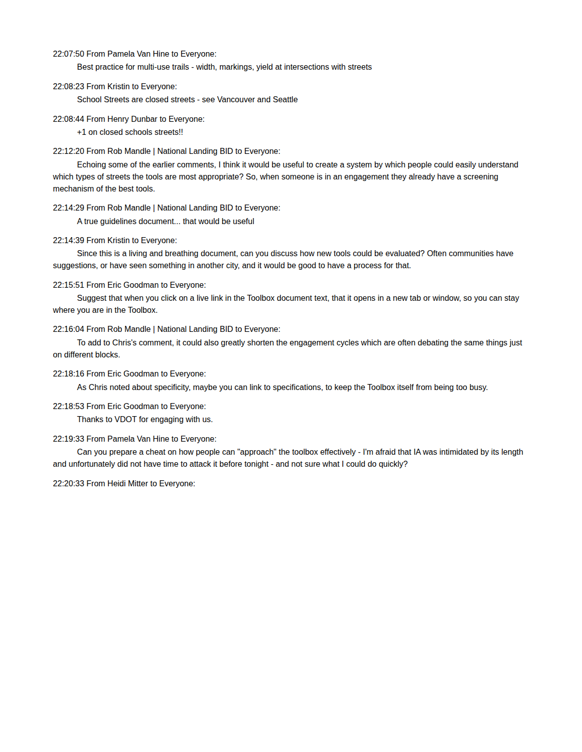22:07:50 From Pamela Van Hine to Everyone:
Best practice for multi-use trails - width, markings, yield at intersections with streets
22:08:23 From Kristin to Everyone:
School Streets are closed streets - see Vancouver and Seattle
22:08:44 From Henry Dunbar to Everyone:
+1 on closed schools streets!!
22:12:20 From Rob Mandle | National Landing BID to Everyone:
Echoing some of the earlier comments, I think it would be useful to create a system by which people could easily understand which types of streets the tools are most appropriate? So, when someone is in an engagement they already have a screening mechanism of the best tools.
22:14:29 From Rob Mandle | National Landing BID to Everyone:
A true guidelines document... that would be useful
22:14:39 From Kristin to Everyone:
Since this is a living and breathing document, can you discuss how new tools could be evaluated? Often communities have suggestions, or have seen something in another city, and it would be good to have a process for that.
22:15:51 From Eric Goodman to Everyone:
Suggest that when you click on a live link in the Toolbox document text, that it opens in a new tab or window, so you can stay where you are in the Toolbox.
22:16:04 From Rob Mandle | National Landing BID to Everyone:
To add to Chris's comment, it could also greatly shorten the engagement cycles which are often debating the same things just on different blocks.
22:18:16 From Eric Goodman to Everyone:
As Chris noted about specificity, maybe you can link to specifications, to keep the Toolbox itself from being too busy.
22:18:53 From Eric Goodman to Everyone:
Thanks to VDOT for engaging with us.
22:19:33 From Pamela Van Hine to Everyone:
Can you prepare a cheat on how people can "approach" the toolbox effectively - I'm afraid that IA was intimidated by its length and unfortunately did not have time to attack it before tonight - and not sure what I could do quickly?
22:20:33 From Heidi Mitter to Everyone: